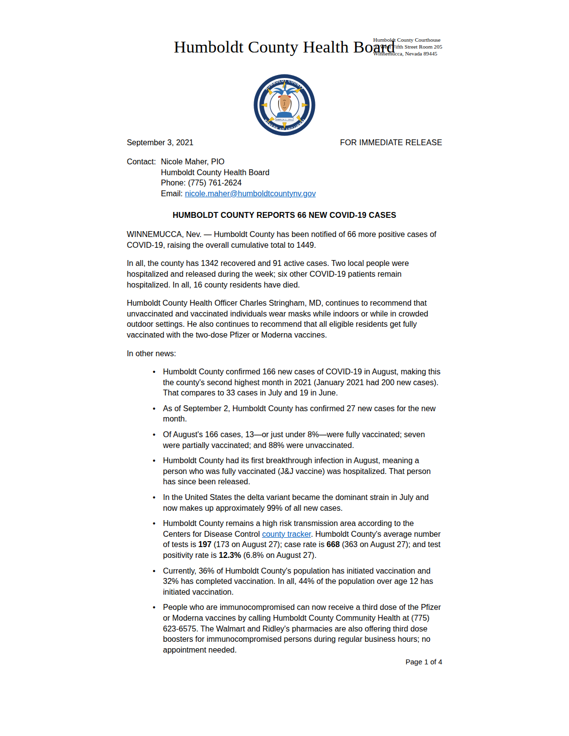Humboldt County Courthouse
50 West Fifth Street Room 205
Winnemucca, Nevada 89445
Humboldt County Health Board
HUMBOLDT COUNTY TERRITORY OF NEVADA MARCH 2, 1861
September 3, 2021 FOR IMMEDIATE RELEASE
| Contact: | Nicole Maher, PIO |
| | Humboldt County Health Board |
| | Phone: (775) 761-2624 |
| | Email: nicole.maher@humboldtcountynv.gov |
HUMBOLDT COUNTY REPORTS 66 NEW COVID-19 CASES
WINNEMUCCA, Nev. — Humboldt County has been notified of 66 more positive cases of COVID-19, raising the overall cumulative total to 1449.
In all, the county has 1342 recovered and 91 active cases. Two local people were hospitalized and released during the week; six other COVID-19 patients remain hospitalized. In all, 16 county residents have died.
Humboldt County Health Officer Charles Stringham, MD, continues to recommend that unvaccinated and vaccinated individuals wear masks while indoors or while in crowded outdoor settings. He also continues to recommend that all eligible residents get fully vaccinated with the two-dose Pfizer or Moderna vaccines.
In other news:
Humboldt County confirmed 166 new cases of COVID-19 in August, making this the county's second highest month in 2021 (January 2021 had 200 new cases). That compares to 33 cases in July and 19 in June.
As of September 2, Humboldt County has confirmed 27 new cases for the new month.
Of August's 166 cases, 13—or just under 8%—were fully vaccinated; seven were partially vaccinated; and 88% were unvaccinated.
Humboldt County had its first breakthrough infection in August, meaning a person who was fully vaccinated (J&J vaccine) was hospitalized. That person has since been released.
In the United States the delta variant became the dominant strain in July and now makes up approximately 99% of all new cases.
Humboldt County remains a high risk transmission area according to the Centers for Disease Control county tracker. Humboldt County's average number of tests is 197 (173 on August 27); case rate is 668 (363 on August 27); and test positivity rate is 12.3% (6.8% on August 27).
Currently, 36% of Humboldt County's population has initiated vaccination and 32% has completed vaccination. In all, 44% of the population over age 12 has initiated vaccination.
People who are immunocompromised can now receive a third dose of the Pfizer or Moderna vaccines by calling Humboldt County Community Health at (775) 623-6575. The Walmart and Ridley's pharmacies are also offering third dose boosters for immunocompromised persons during regular business hours; no appointment needed.
Page 1 of 4